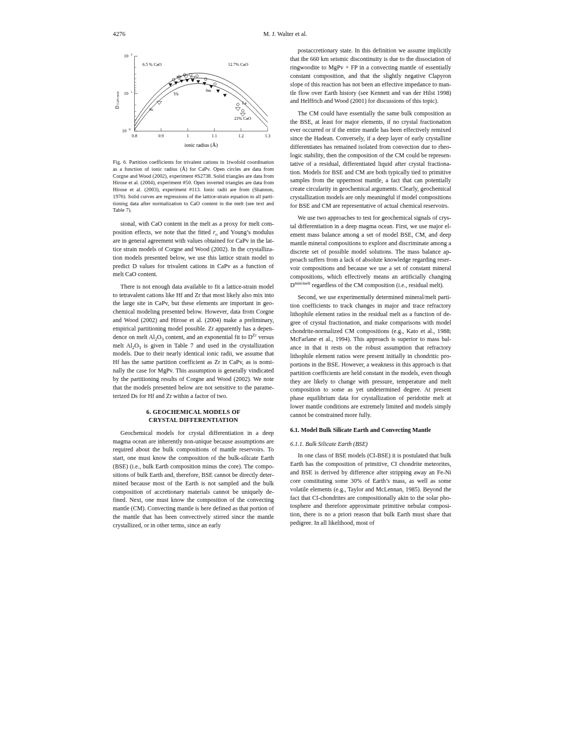4276
M. J. Walter et al.
10 2 10 1 10 0 0.8 0.9 1 1.1 1.2 1.3 D CaPv/melt ionic radius (Å) Sc Yb Sm La 6.5 % CaO 12.7% CaO 21% CaO
Fig. 6. Partition coefficients for trivalent cations in 1twofold coordination as a function of ionic radius (Å) for CaPv. Open circles are data from Corgne and Wood (2002), experiment #S2738. Solid triangles are data from Hirose et al. (2004), experiment #50. Open inverted triangles are data from Hirose et al. (2003), experiment #113. Ionic radii are from (Shannon, 1976). Solid curves are regressions of the lattice-strain equation to all partitioning data after normalization to CaO content in the melt (see text and Table 7).
sional, with CaO content in the melt as a proxy for melt composition effects, we note that the fitted ro and Young’s modulus are in general agreement with values obtained for CaPv in the lattice strain models of Corgne and Wood (2002). In the crystallization models presented below, we use this lattice strain model to predict D values for trivalent cations in CaPv as a function of melt CaO content.
There is not enough data available to fit a lattice-strain model to tetravalent cations like Hf and Zr that most likely also mix into the large site in CaPv, but these elements are important in geochemical modeling presented below. However, data from Corgne and Wood (2002) and Hirose et al. (2004) make a preliminary, empirical partitioning model possible. Zr apparently has a dependence on melt Al2O3 content, and an exponential fit to DZr versus melt Al2O3 is given in Table 7 and used in the crystallization models. Due to their nearly identical ionic radii, we assume that Hf has the same partition coefficient as Zr in CaPv, as is nominally the case for MgPv. This assumption is generally vindicated by the partitioning results of Corgne and Wood (2002). We note that the models presented below are not sensitive to the parameterized Ds for Hf and Zr within a factor of two.
6. Geochemical Models of
Crystal Differentiation
Geochemical models for crystal differentiation in a deep magma ocean are inherently non-unique because assumptions are required about the bulk compositions of mantle reservoirs. To start, one must know the composition of the bulk-silicate Earth (BSE) (i.e., bulk Earth composition minus the core). The compositions of bulk Earth and, therefore, BSE cannot be directly determined because most of the Earth is not sampled and the bulk composition of accretionary materials cannot be uniquely defined. Next, one must know the composition of the convecting mantle (CM). Convecting mantle is here defined as that portion of the mantle that has been convectively stirred since the mantle crystallized, or in other terms, since an early
postaccretionary state. In this definition we assume implicitly that the 660 km seismic discontinuity is due to the dissociation of ringwoodite to MgPv + FP in a convecting mantle of essentially constant composition, and that the slightly negative Clapyron slope of this reaction has not been an effective impedance to mantle flow over Earth history (see Kennett and van der Hilst 1998) and Helffrich and Wood (2001) for discussions of this topic).
The CM could have essentially the same bulk composition as the BSE, at least for major elements, if no crystal fractionation ever occurred or if the entire mantle has been effectively remixed since the Hadean. Conversely, if a deep layer of early crystalline differentiates has remained isolated from convection due to rheologic stability, then the composition of the CM could be representative of a residual, differentiated liquid after crystal fractionation. Models for BSE and CM are both typically tied to primitive samples from the uppermost mantle, a fact that can potentially create circularity in geochemical arguments. Clearly, geochemical crystallization models are only meaningful if model compositions for BSE and CM are representative of actual chemical reservoirs.
We use two approaches to test for geochemical signals of crystal differentiation in a deep magma ocean. First, we use major element mass balance among a set of model BSE, CM, and deep mantle mineral compositions to explore and discriminate among a discrete set of possible model solutions. The mass balance approach suffers from a lack of absolute knowledge regarding reservoir compositions and because we use a set of constant mineral compositions, which effectively means an artificially changing Dmin/melt regardless of the CM composition (i.e., residual melt).
Second, we use experimentally determined mineral/melt partition coefficients to track changes in major and trace refractory lithophile element ratios in the residual melt as a function of degree of crystal fractionation, and make comparisons with model chondrite-normalized CM compositions (e.g., Kato et al., 1988; McFarlane et al., 1994). This approach is superior to mass balance in that it rests on the robust assumption that refractory lithophile element ratios were present initially in chondritic proportions in the BSE. However, a weakness in this approach is that partition coefficients are held constant in the models, even though they are likely to change with pressure, temperature and melt composition to some as yet undetermined degree. At present phase equilibrium data for crystallization of peridotite melt at lower mantle conditions are extremely limited and models simply cannot be constrained more fully.
6.1. Model Bulk Silicate Earth and Convecting Mantle
6.1.1. Bulk Silicate Earth (BSE)
In one class of BSE models (CI-BSE) it is postulated that bulk Earth has the composition of primitive, CI chondrite meteorites, and BSE is derived by difference after stripping away an Fe-Ni core constituting some 30% of Earth’s mass, as well as some volatile elements (e.g., Taylor and McLennan, 1985). Beyond the fact that CI-chondrites are compositionally akin to the solar photosphere and therefore approximate primitive nebular composition, there is no a priori reason that bulk Earth must share that pedigree. In all likelihood, most of